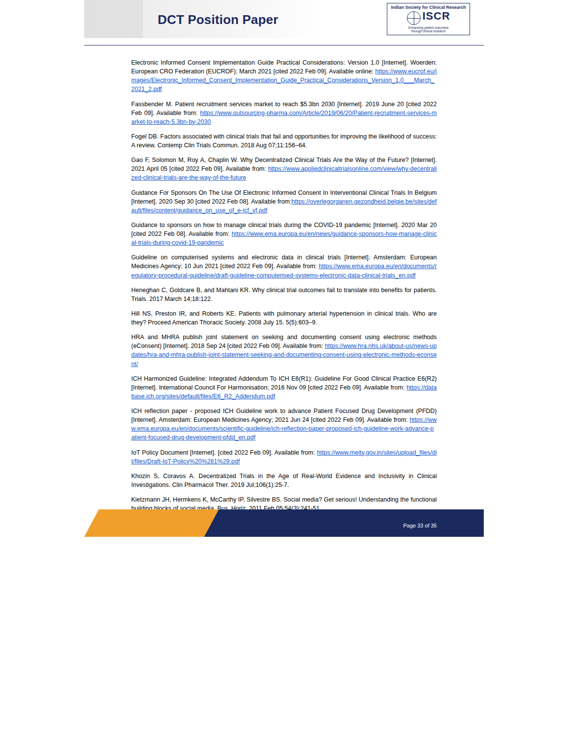DCT Position Paper
Indian Society for Clinical Research
ISCR
Enhancing patient outcomes
through clinical research
Electronic Informed Consent Implementation Guide Practical Considerations: Version 1.0 [Internet]. Woerden: European CRO Federation (EUCROF); March 2021 [cited 2022 Feb 09]. Available online: https://www.eucrof.eu/images/Electronic_Informed_Consent_Implementation_Guide_Practical_Considerations_Version_1.0___March_2021_2.pdf
Fassbender M. Patient recruitment services market to reach $5.3bn 2030 [Internet]. 2019 June 20 [cited 2022 Feb 09]. Available from: https://www.outsourcing-pharma.com/Article/2019/06/20/Patient-recruitment-services-market-to-reach-5.3bn-by-2030
Fogel DB. Factors associated with clinical trials that fail and opportunities for improving the likelihood of success: A review. Contemp Clin Trials Commun. 2018 Aug 07;11:156–64.
Gao F, Solomon M, Roy A, Chaplin W. Why Decentralized Clinical Trials Are the Way of the Future? [Internet]. 2021 April 05 [cited 2022 Feb 09]. Available from: https://www.appliedclinicaltrialsonline.com/view/why-decentralized-clinical-trials-are-the-way-of-the-future
Guidance For Sponsors On The Use Of Electronic Informed Consent In Interventional Clinical Trials In Belgium [Internet]. 2020 Sep 30 [cited 2022 Feb 08]. Available from:https://overlegorganen.gezondheid.belgie.be/sites/default/files/content/guidance_on_use_of_e-icf_vf.pdf
Guidance to sponsors on how to manage clinical trials during the COVID-19 pandemic [Internet]. 2020 Mar 20 [cited 2022 Feb 08]. Available from: https://www.ema.europa.eu/en/news/guidance-sponsors-how-manage-clinical-trials-during-covid-19-pandemic
Guideline on computerised systems and electronic data in clinical trials [Internet]. Amsterdam: European Medicines Agency; 10 Jun 2021 [cited 2022 Feb 09]. Available from: https://www.ema.europa.eu/en/documents/regulatory-procedural-guideline/draft-guideline-computerised-systems-electronic-data-clinical-trials_en.pdf
Heneghan C, Goldcare B, and Mahtani KR. Why clinical trial outcomes fail to translate into benefits for patients. Trials. 2017 March 14;18:122.
Hill NS, Preston IR, and Roberts KE. Patients with pulmonary arterial hypertension in clinical trials. Who are they? Proceed American Thoracic Society. 2008 July 15. 5(5):603–9.
HRA and MHRA publish joint statement on seeking and documenting consent using electronic methods (eConsent) [Internet]. 2018 Sep 24 [cited 2022 Feb 09]. Available from: https://www.hra.nhs.uk/about-us/news-updates/hra-and-mhra-publish-joint-statement-seeking-and-documenting-consent-using-electronic-methods-econsent/
ICH Harmonized Guideline: Integrated Addendum To ICH E6(R1): Guideline For Good Clinical Practice E6(R2) [Internet]. International Council For Harmonisation; 2016 Nov 09 [cited 2022 Feb 09]. Available from: https://database.ich.org/sites/default/files/E6_R2_Addendum.pdf
ICH reflection paper - proposed ICH Guideline work to advance Patient Focused Drug Development (PFDD) [Internet]. Amsterdam: European Medicines Agency; 2021 Jun 24 [cited 2022 Feb 09]. Available from: https://www.ema.europa.eu/en/documents/scientific-guideline/ich-reflection-paper-proposed-ich-guideline-work-advance-patient-focused-drug-development-pfdd_en.pdf
IoT Policy Document [Internet]. [cited 2022 Feb 09]. Available from: https://www.meity.gov.in/sites/upload_files/dit/files/Draft-IoT-Policy%20%281%29.pdf
Khozin S, Coravos A. Decentralized Trials in the Age of Real-World Evidence and Inclusivity in Clinical Investigations. Clin Pharmacol Ther. 2019 Jul;106(1):25-7.
Kietzmann JH, Hermkens K, McCarthy IP, Silvestre BS. Social media? Get serious! Understanding the functional building blocks of social media. Bus. Horiz. 2011 Feb 05;54(3):241-51.
Medidata Blog. The Role of Source Data Verification (SDV) and Source Data Review (SDR) in Driving Clinical Trial Data Quality [Internet]. Medidata Solutions Inc; 2021 Nov 15; [cited 2022 Feb 14]. Available
© ISCR. www.iscr.org
Page 33 of 35